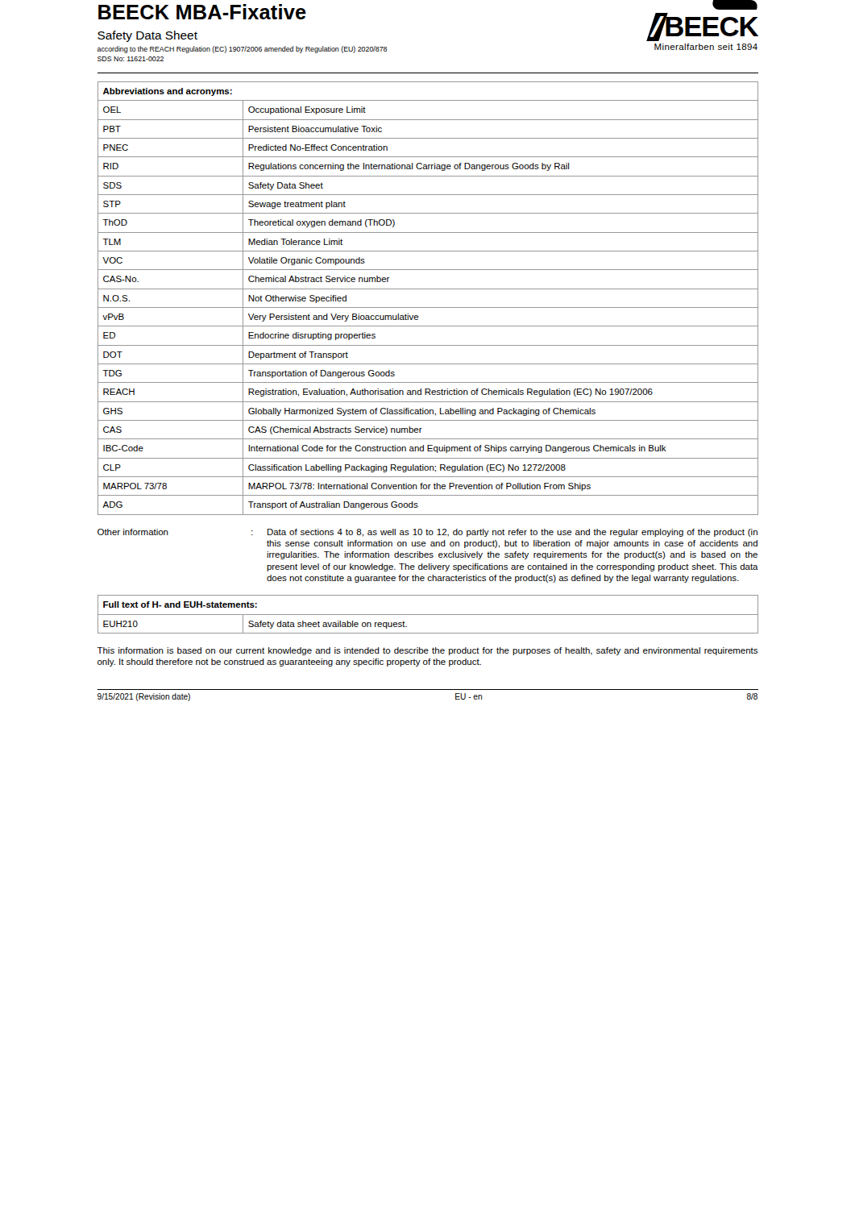BEECK MBA-Fixative
Safety Data Sheet
according to the REACH Regulation (EC) 1907/2006 amended by Regulation (EU) 2020/878
SDS No: 11621-0022
/BEECK
Mineralfarben seit 1894
| Abbreviations and acronyms: |
| --- |
| OEL | Occupational Exposure Limit |
| PBT | Persistent Bioaccumulative Toxic |
| PNEC | Predicted No-Effect Concentration |
| RID | Regulations concerning the International Carriage of Dangerous Goods by Rail |
| SDS | Safety Data Sheet |
| STP | Sewage treatment plant |
| ThOD | Theoretical oxygen demand (ThOD) |
| TLM | Median Tolerance Limit |
| VOC | Volatile Organic Compounds |
| CAS-No. | Chemical Abstract Service number |
| N.O.S. | Not Otherwise Specified |
| vPvB | Very Persistent and Very Bioaccumulative |
| ED | Endocrine disrupting properties |
| DOT | Department of Transport |
| TDG | Transportation of Dangerous Goods |
| REACH | Registration, Evaluation, Authorisation and Restriction of Chemicals Regulation (EC) No 1907/2006 |
| GHS | Globally Harmonized System of Classification, Labelling and Packaging of Chemicals |
| CAS | CAS (Chemical Abstracts Service) number |
| IBC-Code | International Code for the Construction and Equipment of Ships carrying Dangerous Chemicals in Bulk |
| CLP | Classification Labelling Packaging Regulation; Regulation (EC) No 1272/2008 |
| MARPOL 73/78 | MARPOL 73/78: International Convention for the Prevention of Pollution From Ships |
| ADG | Transport of Australian Dangerous Goods |
Other information
:
Data of sections 4 to 8, as well as 10 to 12, do partly not refer to the use and the regular employing of the product (in this sense consult information on use and on product), but to liberation of major amounts in case of accidents and irregularities. The information describes exclusively the safety requirements for the product(s) and is based on the present level of our knowledge. The delivery specifications are contained in the corresponding product sheet. This data does not constitute a guarantee for the characteristics of the product(s) as defined by the legal warranty regulations.
| Full text of H- and EUH-statements: |
| --- |
| EUH210 | Safety data sheet available on request. |
This information is based on our current knowledge and is intended to describe the product for the purposes of health, safety and environmental requirements only. It should therefore not be construed as guaranteeing any specific property of the product.
9/15/2021 (Revision date)
EU - en
8/8